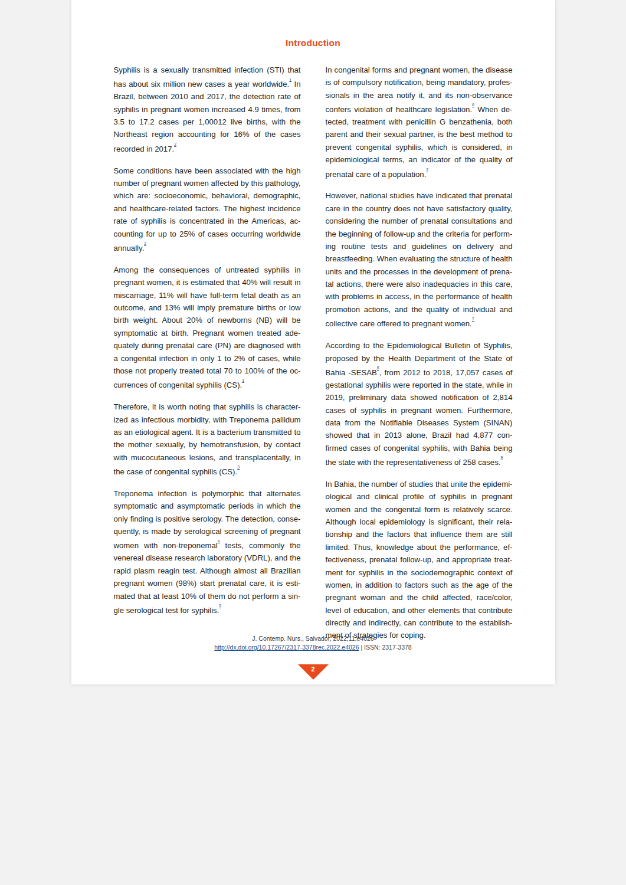Introduction
Syphilis is a sexually transmitted infection (STI) that has about six million new cases a year worldwide.1 In Brazil, between 2010 and 2017, the detection rate of syphilis in pregnant women increased 4.9 times, from 3.5 to 17.2 cases per 1,00012 live births, with the Northeast region accounting for 16% of the cases recorded in 2017.2
Some conditions have been associated with the high number of pregnant women affected by this pathology, which are: socioeconomic, behavioral, demographic, and healthcare-related factors. The highest incidence rate of syphilis is concentrated in the Americas, accounting for up to 25% of cases occurring worldwide annually.2
Among the consequences of untreated syphilis in pregnant women, it is estimated that 40% will result in miscarriage, 11% will have full-term fetal death as an outcome, and 13% will imply premature births or low birth weight. About 20% of newborns (NB) will be symptomatic at birth. Pregnant women treated adequately during prenatal care (PN) are diagnosed with a congenital infection in only 1 to 2% of cases, while those not properly treated total 70 to 100% of the occurrences of congenital syphilis (CS).1
Therefore, it is worth noting that syphilis is characterized as infectious morbidity, with Treponema pallidum as an etiological agent. It is a bacterium transmitted to the mother sexually, by hemotransfusion, by contact with mucocutaneous lesions, and transplacentally, in the case of congenital syphilis (CS).3
Treponema infection is polymorphic that alternates symptomatic and asymptomatic periods in which the only finding is positive serology. The detection, consequently, is made by serological screening of pregnant women with non-treponemal4 tests, commonly the venereal disease research laboratory (VDRL), and the rapid plasm reagin test. Although almost all Brazilian pregnant women (98%) start prenatal care, it is estimated that at least 10% of them do not perform a single serological test for syphilis.5
In congenital forms and pregnant women, the disease is of compulsory notification, being mandatory, professionals in the area notify it, and its non-observance confers violation of healthcare legislation.6 When detected, treatment with penicillin G benzathenia, both parent and their sexual partner, is the best method to prevent congenital syphilis, which is considered, in epidemiological terms, an indicator of the quality of prenatal care of a population.2
However, national studies have indicated that prenatal care in the country does not have satisfactory quality, considering the number of prenatal consultations and the beginning of follow-up and the criteria for performing routine tests and guidelines on delivery and breastfeeding. When evaluating the structure of health units and the processes in the development of prenatal actions, there were also inadequacies in this care, with problems in access, in the performance of health promotion actions, and the quality of individual and collective care offered to pregnant women.7
According to the Epidemiological Bulletin of Syphilis, proposed by the Health Department of the State of Bahia -SESAB8, from 2012 to 2018, 17,057 cases of gestational syphilis were reported in the state, while in 2019, preliminary data showed notification of 2,814 cases of syphilis in pregnant women. Furthermore, data from the Notifiable Diseases System (SINAN) showed that in 2013 alone, Brazil had 4,877 confirmed cases of congenital syphilis, with Bahia being the state with the representativeness of 258 cases.9
In Bahia, the number of studies that unite the epidemiological and clinical profile of syphilis in pregnant women and the congenital form is relatively scarce. Although local epidemiology is significant, their relationship and the factors that influence them are still limited. Thus, knowledge about the performance, effectiveness, prenatal follow-up, and appropriate treatment for syphilis in the sociodemographic context of women, in addition to factors such as the age of the pregnant woman and the child affected, race/color, level of education, and other elements that contribute directly and indirectly, can contribute to the establishment of strategies for coping.
J. Contemp. Nurs., Salvador, 2022;11:e4026
http://dx.doi.org/10.17267/2317-3378rec.2022.e4026 | ISSN: 2317-3378
2